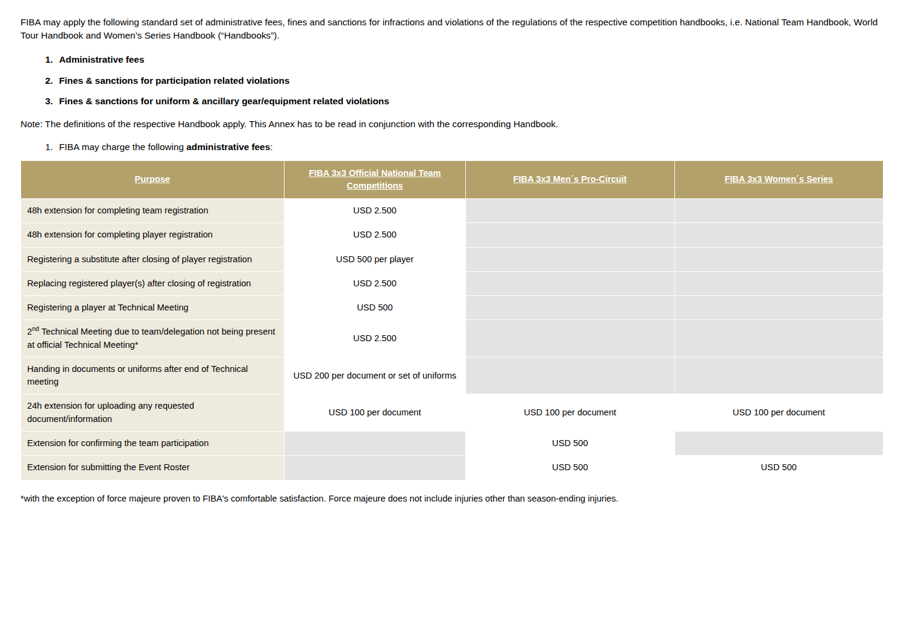FIBA may apply the following standard set of administrative fees, fines and sanctions for infractions and violations of the regulations of the respective competition handbooks, i.e. National Team Handbook, World Tour Handbook and Women’s Series Handbook (“Handbooks”).
Administrative fees
Fines & sanctions for participation related violations
Fines & sanctions for uniform & ancillary gear/equipment related violations
Note: The definitions of the respective Handbook apply. This Annex has to be read in conjunction with the corresponding Handbook.
FIBA may charge the following administrative fees:
| Purpose | FIBA 3x3 Official National Team Competitions | FIBA 3x3 Men´s Pro-Circuit | FIBA 3x3 Women´s Series |
| --- | --- | --- | --- |
| 48h extension for completing team registration | USD 2.500 | | |
| 48h extension for completing player registration | USD 2.500 | | |
| Registering a substitute after closing of player registration | USD 500 per player | | |
| Replacing registered player(s) after closing of registration | USD 2.500 | | |
| Registering a player at Technical Meeting | USD 500 | | |
| 2 nd Technical Meeting due to team/delegation not being present at official Technical Meeting* | USD 2.500 | | |
| Handing in documents or uniforms after end of Technical meeting | USD 200 per document or set of uniforms | | |
| 24h extension for uploading any requested document/information | USD 100 per document | USD 100 per document | USD 100 per document |
| Extension for confirming the team participation | | USD 500 | |
| Extension for submitting the Event Roster | | USD 500 | USD 500 |
*with the exception of force majeure proven to FIBA's comfortable satisfaction. Force majeure does not include injuries other than season-ending injuries.